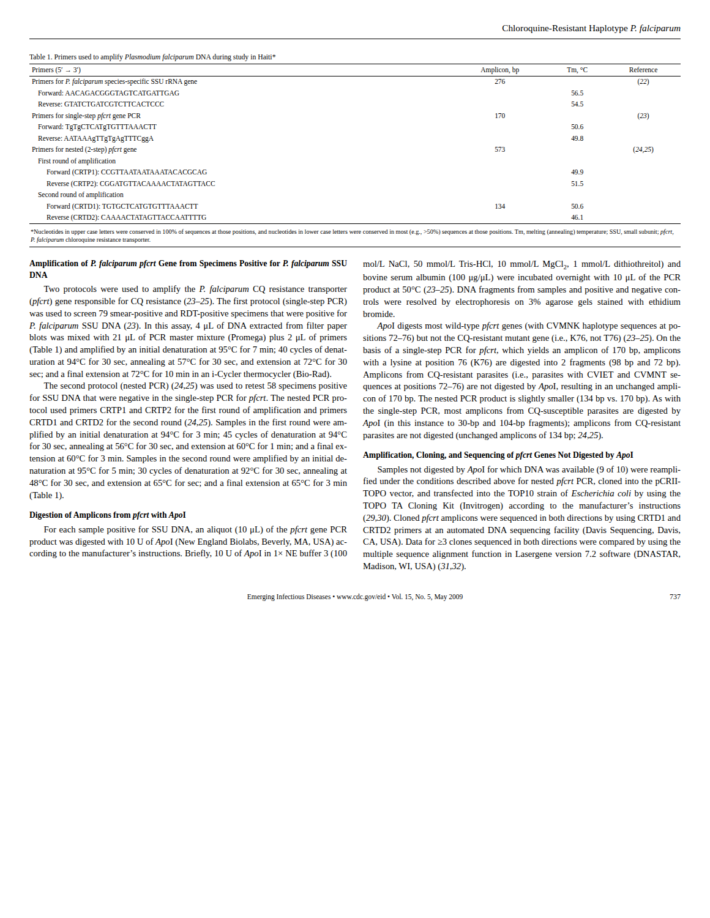Chloroquine-Resistant Haplotype P. falciparum
Table 1. Primers used to amplify Plasmodium falciparum DNA during study in Haiti*
| Primers (5′ → 3′) | Amplicon, bp | Tm, °C | Reference |
| --- | --- | --- | --- |
| Primers for P. falciparum species-specific SSU rRNA gene | 276 | | ( 22 ) |
| Forward: AACAGACGGGTAGTCATGATTGAG | | 56.5 | |
| Reverse: GTATCTGATCGTCTTCACTCCC | | 54.5 | |
| Primers for single-step pfcrt gene PCR | 170 | | ( 23 ) |
| Forward: TgTgCTCATgTGTTTAAACTT | | 50.6 | |
| Reverse: AATAAAgTTgTgAgTTTCggA | | 49.8 | |
| Primers for nested (2-step) pfcrt gene | 573 | | ( 24,25 ) |
| First round of amplification | | | |
| Forward (CRTP1): CCGTTAATAATAAATACACGCAG | | 49.9 | |
| Reverse (CRTP2): CGGATGTTACAAAACTATAGTTACC | | 51.5 | |
| Second round of amplification | | | |
| Forward (CRTD1): TGTGCTCATGTGTTTAAACTT | 134 | 50.6 | |
| Reverse (CRTD2): CAAAACTATAGTTACCAATTTTG | | 46.1 | |
*Nucleotides in upper case letters were conserved in 100% of sequences at those positions, and nucleotides in lower case letters were conserved in most (e.g., >50%) sequences at those positions. Tm, melting (annealing) temperature; SSU, small subunit; pfcrt, P. falciparum chloroquine resistance transporter.
Amplification of P. falciparum pfcrt Gene from Specimens Positive for P. falciparum SSU DNA
Two protocols were used to amplify the P. falciparum CQ resistance transporter (pfcrt) gene responsible for CQ resistance (23–25). The first protocol (single-step PCR) was used to screen 79 smear-positive and RDT-positive specimens that were positive for P. falciparum SSU DNA (23). In this assay, 4 μL of DNA extracted from filter paper blots was mixed with 21 μL of PCR master mixture (Promega) plus 2 μL of primers (Table 1) and amplified by an initial denaturation at 95°C for 7 min; 40 cycles of denaturation at 94°C for 30 sec, annealing at 57°C for 30 sec, and extension at 72°C for 30 sec; and a final extension at 72°C for 10 min in an i-Cycler thermocycler (Bio-Rad).
The second protocol (nested PCR) (24,25) was used to retest 58 specimens positive for SSU DNA that were negative in the single-step PCR for pfcrt. The nested PCR protocol used primers CRTP1 and CRTP2 for the first round of amplification and primers CRTD1 and CRTD2 for the second round (24,25). Samples in the first round were amplified by an initial denaturation at 94°C for 3 min; 45 cycles of denaturation at 94°C for 30 sec, annealing at 56°C for 30 sec, and extension at 60°C for 1 min; and a final extension at 60°C for 3 min. Samples in the second round were amplified by an initial denaturation at 95°C for 5 min; 30 cycles of denaturation at 92°C for 30 sec, annealing at 48°C for 30 sec, and extension at 65°C for sec; and a final extension at 65°C for 3 min (Table 1).
Digestion of Amplicons from pfcrt with Apo I
For each sample positive for SSU DNA, an aliquot (10 μL) of the pfcrt gene PCR product was digested with 10 U of Apo I (New England Biolabs, Beverly, MA, USA) according to the manufacturer’s instructions. Briefly, 10 U of Apo I in 1× NE buffer 3 (100 mol/L NaCl, 50 mmol/L Tris-HCl, 10 mmol/L MgCl2, 1 mmol/L dithiothreitol) and bovine serum albumin (100 μg/μL) were incubated overnight with 10 μL of the PCR product at 50°C (23–25). DNA fragments from samples and positive and negative controls were resolved by electrophoresis on 3% agarose gels stained with ethidium bromide.
Apo I digests most wild-type pfcrt genes (with CVMNK haplotype sequences at positions 72–76) but not the CQ-resistant mutant gene (i.e., K76, not T76) (23–25). On the basis of a single-step PCR for pfcrt, which yields an amplicon of 170 bp, amplicons with a lysine at position 76 (K76) are digested into 2 fragments (98 bp and 72 bp). Amplicons from CQ-resistant parasites (i.e., parasites with CVIET and CVMNT sequences at positions 72–76) are not digested by Apo I, resulting in an unchanged amplicon of 170 bp. The nested PCR product is slightly smaller (134 bp vs. 170 bp). As with the single-step PCR, most amplicons from CQ-susceptible parasites are digested by Apo I (in this instance to 30-bp and 104-bp fragments); amplicons from CQ-resistant parasites are not digested (unchanged amplicons of 134 bp; 24,25).
Amplification, Cloning, and Sequencing of pfcrt Genes Not Digested by Apo I
Samples not digested by Apo I for which DNA was available (9 of 10) were reamplified under the conditions described above for nested pfcrt PCR, cloned into the pCRII-TOPO vector, and transfected into the TOP10 strain of Escherichia coli by using the TOPO TA Cloning Kit (Invitrogen) according to the manufacturer’s instructions (29,30). Cloned pfcrt amplicons were sequenced in both directions by using CRTD1 and CRTD2 primers at an automated DNA sequencing facility (Davis Sequencing, Davis, CA, USA). Data for ≥3 clones sequenced in both directions were compared by using the multiple sequence alignment function in Lasergene version 7.2 software (DNASTAR, Madison, WI, USA) (31,32).
Emerging Infectious Diseases • www.cdc.gov/eid • Vol. 15, No. 5, May 2009 737